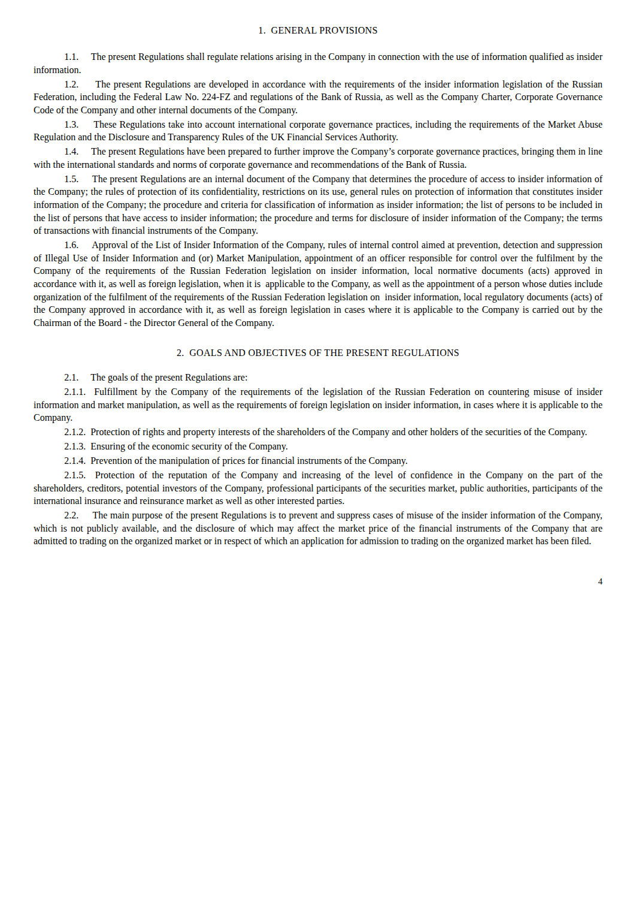1. GENERAL PROVISIONS
1.1. The present Regulations shall regulate relations arising in the Company in connection with the use of information qualified as insider information.
1.2. The present Regulations are developed in accordance with the requirements of the insider information legislation of the Russian Federation, including the Federal Law No. 224-FZ and regulations of the Bank of Russia, as well as the Company Charter, Corporate Governance Code of the Company and other internal documents of the Company.
1.3. These Regulations take into account international corporate governance practices, including the requirements of the Market Abuse Regulation and the Disclosure and Transparency Rules of the UK Financial Services Authority.
1.4. The present Regulations have been prepared to further improve the Company’s corporate governance practices, bringing them in line with the international standards and norms of corporate governance and recommendations of the Bank of Russia.
1.5. The present Regulations are an internal document of the Company that determines the procedure of access to insider information of the Company; the rules of protection of its confidentiality, restrictions on its use, general rules on protection of information that constitutes insider information of the Company; the procedure and criteria for classification of information as insider information; the list of persons to be included in the list of persons that have access to insider information; the procedure and terms for disclosure of insider information of the Company; the terms of transactions with financial instruments of the Company.
1.6. Approval of the List of Insider Information of the Company, rules of internal control aimed at prevention, detection and suppression of Illegal Use of Insider Information and (or) Market Manipulation, appointment of an officer responsible for control over the fulfilment by the Company of the requirements of the Russian Federation legislation on insider information, local normative documents (acts) approved in accordance with it, as well as foreign legislation, when it is applicable to the Company, as well as the appointment of a person whose duties include organization of the fulfilment of the requirements of the Russian Federation legislation on insider information, local regulatory documents (acts) of the Company approved in accordance with it, as well as foreign legislation in cases where it is applicable to the Company is carried out by the Chairman of the Board - the Director General of the Company.
2. GOALS AND OBJECTIVES OF THE PRESENT REGULATIONS
2.1. The goals of the present Regulations are:
2.1.1. Fulfillment by the Company of the requirements of the legislation of the Russian Federation on countering misuse of insider information and market manipulation, as well as the requirements of foreign legislation on insider information, in cases where it is applicable to the Company.
2.1.2. Protection of rights and property interests of the shareholders of the Company and other holders of the securities of the Company.
2.1.3. Ensuring of the economic security of the Company.
2.1.4. Prevention of the manipulation of prices for financial instruments of the Company.
2.1.5. Protection of the reputation of the Company and increasing of the level of confidence in the Company on the part of the shareholders, creditors, potential investors of the Company, professional participants of the securities market, public authorities, participants of the international insurance and reinsurance market as well as other interested parties.
2.2. The main purpose of the present Regulations is to prevent and suppress cases of misuse of the insider information of the Company, which is not publicly available, and the disclosure of which may affect the market price of the financial instruments of the Company that are admitted to trading on the organized market or in respect of which an application for admission to trading on the organized market has been filed.
4